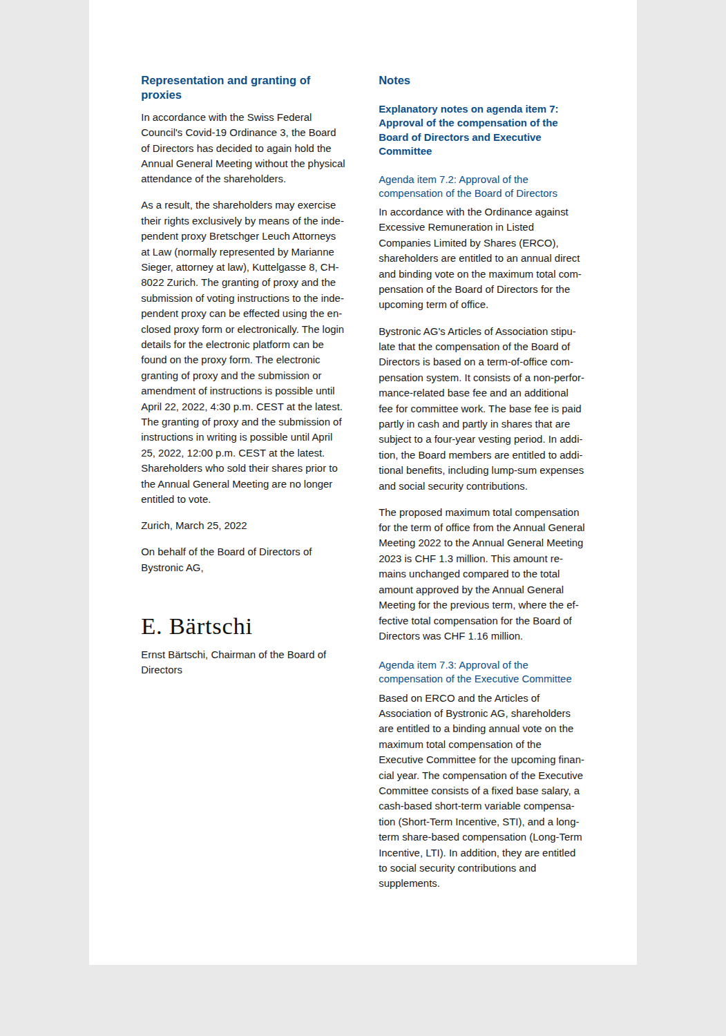Representation and granting of proxies
In accordance with the Swiss Federal Council's Covid-19 Ordinance 3, the Board of Directors has decided to again hold the Annual General Meeting without the physical attendance of the shareholders.
As a result, the shareholders may exercise their rights exclusively by means of the independent proxy Bretschger Leuch Attorneys at Law (normally represented by Marianne Sieger, attorney at law), Kuttelgasse 8, CH-8022 Zurich. The granting of proxy and the submission of voting instructions to the independent proxy can be effected using the enclosed proxy form or electronically. The login details for the electronic platform can be found on the proxy form. The electronic granting of proxy and the submission or amendment of instructions is possible until April 22, 2022, 4:30 p.m. CEST at the latest. The granting of proxy and the submission of instructions in writing is possible until April 25, 2022, 12:00 p.m. CEST at the latest. Shareholders who sold their shares prior to the Annual General Meeting are no longer entitled to vote.
Zurich, March 25, 2022
On behalf of the Board of Directors of Bystronic AG,
E. Bärtschi
Ernst Bärtschi, Chairman of the Board of Directors
Notes
Explanatory notes on agenda item 7:
Approval of the compensation of the Board of Directors and Executive Committee
Agenda item 7.2: Approval of the compensation of the Board of Directors
In accordance with the Ordinance against Excessive Remuneration in Listed Companies Limited by Shares (ERCO), shareholders are entitled to an annual direct and binding vote on the maximum total compensation of the Board of Directors for the upcoming term of office.
Bystronic AG's Articles of Association stipulate that the compensation of the Board of Directors is based on a term-of-office compensation system. It consists of a non-performance-related base fee and an additional fee for committee work. The base fee is paid partly in cash and partly in shares that are subject to a four-year vesting period. In addition, the Board members are entitled to additional benefits, including lump-sum expenses and social security contributions.
The proposed maximum total compensation for the term of office from the Annual General Meeting 2022 to the Annual General Meeting 2023 is CHF 1.3 million. This amount remains unchanged compared to the total amount approved by the Annual General Meeting for the previous term, where the effective total compensation for the Board of Directors was CHF 1.16 million.
Agenda item 7.3: Approval of the compensation of the Executive Committee
Based on ERCO and the Articles of Association of Bystronic AG, shareholders are entitled to a binding annual vote on the maximum total compensation of the Executive Committee for the upcoming financial year. The compensation of the Executive Committee consists of a fixed base salary, a cash-based short-term variable compensation (Short-Term Incentive, STI), and a long-term share-based compensation (Long-Term Incentive, LTI). In addition, they are entitled to social security contributions and supplements.